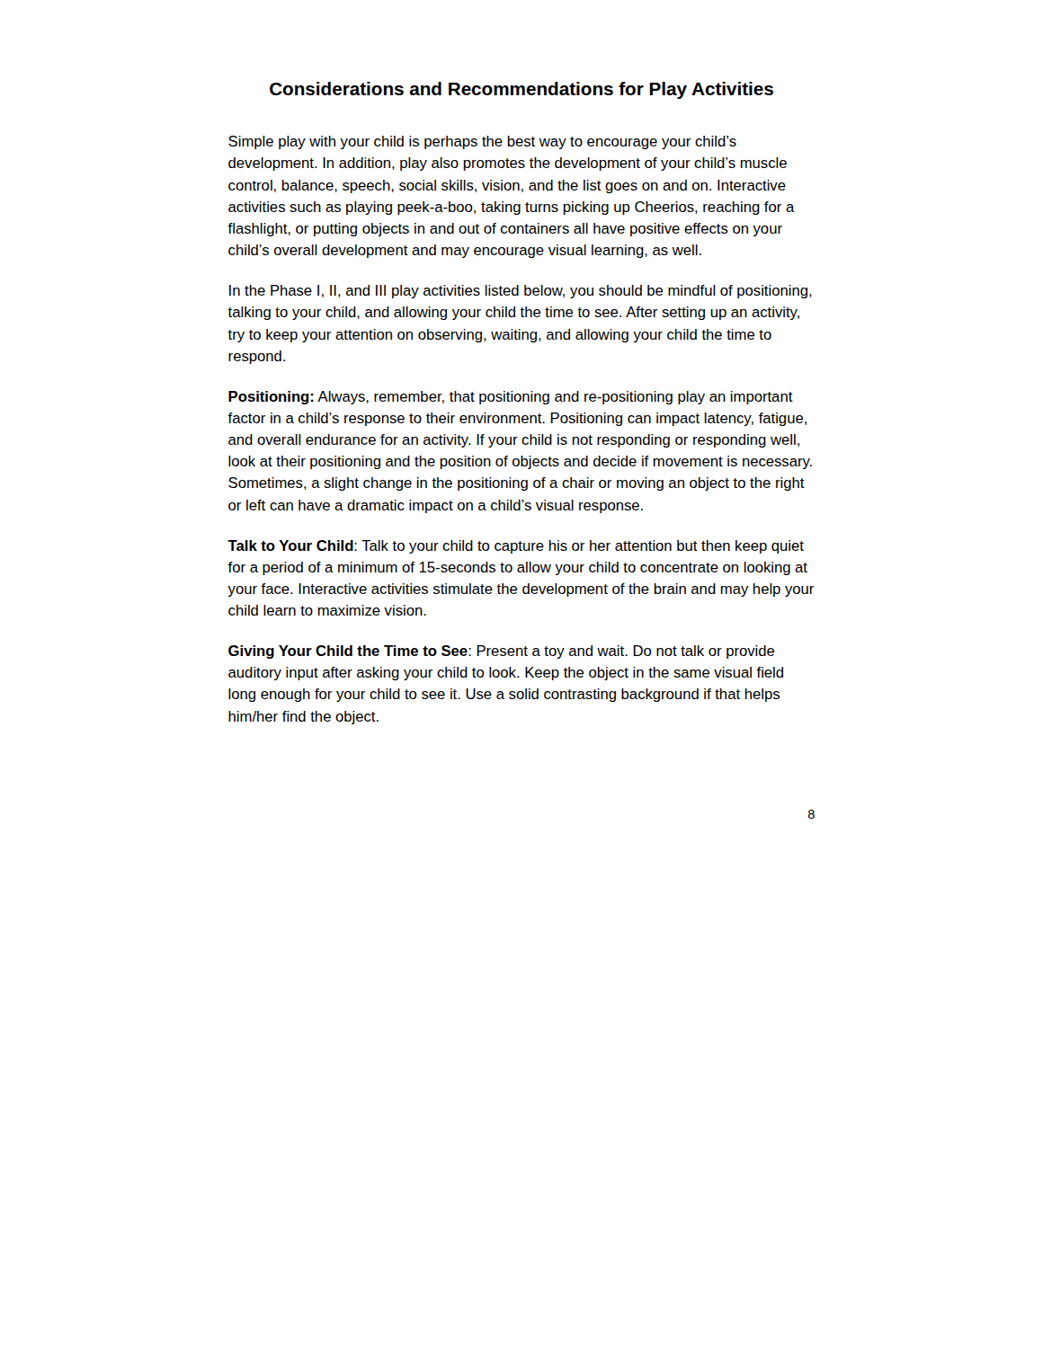Considerations and Recommendations for Play Activities
Simple play with your child is perhaps the best way to encourage your child’s development. In addition, play also promotes the development of your child’s muscle control, balance, speech, social skills, vision, and the list goes on and on. Interactive activities such as playing peek-a-boo, taking turns picking up Cheerios, reaching for a flashlight, or putting objects in and out of containers all have positive effects on your child’s overall development and may encourage visual learning, as well.
In the Phase I, II, and III play activities listed below, you should be mindful of positioning, talking to your child, and allowing your child the time to see. After setting up an activity, try to keep your attention on observing, waiting, and allowing your child the time to respond.
Positioning: Always, remember, that positioning and re-positioning play an important factor in a child’s response to their environment. Positioning can impact latency, fatigue, and overall endurance for an activity. If your child is not responding or responding well, look at their positioning and the position of objects and decide if movement is necessary. Sometimes, a slight change in the positioning of a chair or moving an object to the right or left can have a dramatic impact on a child’s visual response.
Talk to Your Child: Talk to your child to capture his or her attention but then keep quiet for a period of a minimum of 15-seconds to allow your child to concentrate on looking at your face. Interactive activities stimulate the development of the brain and may help your child learn to maximize vision.
Giving Your Child the Time to See: Present a toy and wait. Do not talk or provide auditory input after asking your child to look. Keep the object in the same visual field long enough for your child to see it. Use a solid contrasting background if that helps him/her find the object.
8